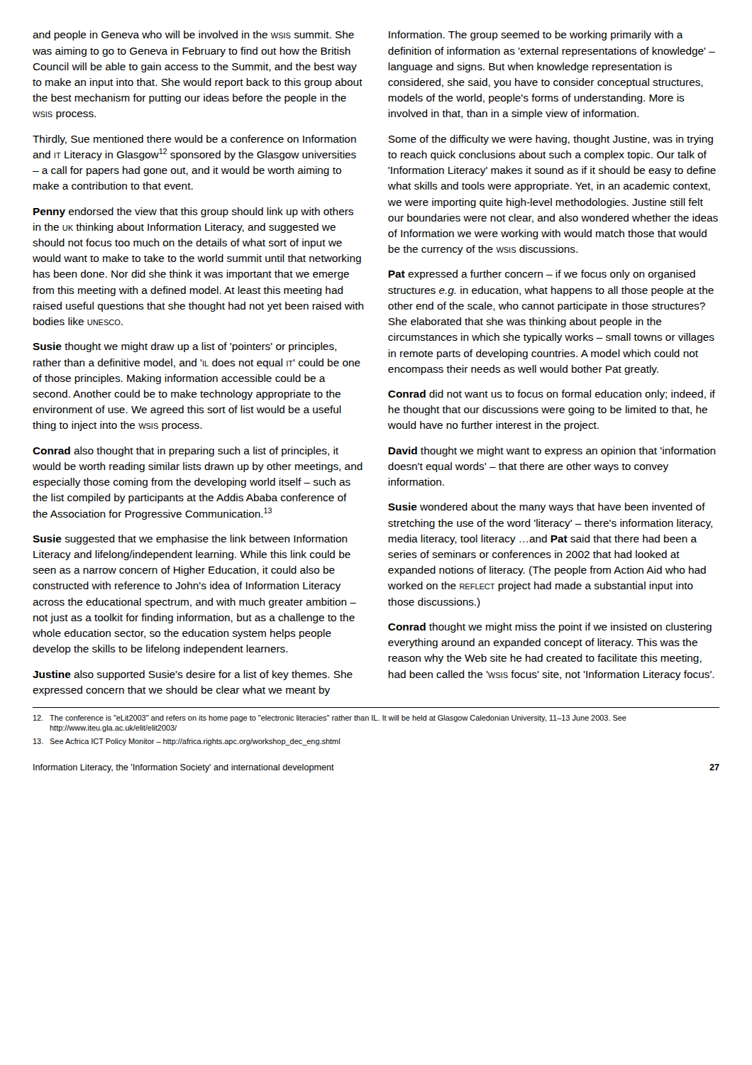and people in Geneva who will be involved in the wsis summit. She was aiming to go to Geneva in February to find out how the British Council will be able to gain access to the Summit, and the best way to make an input into that. She would report back to this group about the best mechanism for putting our ideas before the people in the wsis process.
Thirdly, Sue mentioned there would be a conference on Information and it Literacy in Glasgow12 sponsored by the Glasgow universities – a call for papers had gone out, and it would be worth aiming to make a contribution to that event.
Penny endorsed the view that this group should link up with others in the uk thinking about Information Literacy, and suggested we should not focus too much on the details of what sort of input we would want to make to take to the world summit until that networking has been done. Nor did she think it was important that we emerge from this meeting with a defined model. At least this meeting had raised useful questions that she thought had not yet been raised with bodies like unesco.
Susie thought we might draw up a list of 'pointers' or principles, rather than a definitive model, and 'il does not equal it' could be one of those principles. Making information accessible could be a second. Another could be to make technology appropriate to the environment of use. We agreed this sort of list would be a useful thing to inject into the wsis process.
Conrad also thought that in preparing such a list of principles, it would be worth reading similar lists drawn up by other meetings, and especially those coming from the developing world itself – such as the list compiled by participants at the Addis Ababa conference of the Association for Progressive Communication.13
Susie suggested that we emphasise the link between Information Literacy and lifelong/independent learning. While this link could be seen as a narrow concern of Higher Education, it could also be constructed with reference to John's idea of Information Literacy across the educational spectrum, and with much greater ambition – not just as a toolkit for finding information, but as a challenge to the whole education sector, so the education system helps people develop the skills to be lifelong independent learners.
Justine also supported Susie's desire for a list of key themes. She expressed concern that we should be clear what we meant by Information. The group seemed to be working primarily with a definition of information as 'external representations of knowledge' – language and signs. But when knowledge representation is considered, she said, you have to consider conceptual structures, models of the world, people's forms of understanding. More is involved in that, than in a simple view of information.
Some of the difficulty we were having, thought Justine, was in trying to reach quick conclusions about such a complex topic. Our talk of 'Information Literacy' makes it sound as if it should be easy to define what skills and tools were appropriate. Yet, in an academic context, we were importing quite high-level methodologies. Justine still felt our boundaries were not clear, and also wondered whether the ideas of Information we were working with would match those that would be the currency of the wsis discussions.
Pat expressed a further concern – if we focus only on organised structures e.g. in education, what happens to all those people at the other end of the scale, who cannot participate in those structures? She elaborated that she was thinking about people in the circumstances in which she typically works – small towns or villages in remote parts of developing countries. A model which could not encompass their needs as well would bother Pat greatly.
Conrad did not want us to focus on formal education only; indeed, if he thought that our discussions were going to be limited to that, he would have no further interest in the project.
David thought we might want to express an opinion that 'information doesn't equal words' – that there are other ways to convey information.
Susie wondered about the many ways that have been invented of stretching the use of the word 'literacy' – there's information literacy, media literacy, tool literacy …and Pat said that there had been a series of seminars or conferences in 2002 that had looked at expanded notions of literacy. (The people from Action Aid who had worked on the reflect project had made a substantial input into those discussions.)
Conrad thought we might miss the point if we insisted on clustering everything around an expanded concept of literacy. This was the reason why the Web site he had created to facilitate this meeting, had been called the 'wsis focus' site, not 'Information Literacy focus'.
12. The conference is "eLit2003" and refers on its home page to "electronic literacies" rather than IL. It will be held at Glasgow Caledonian University, 11–13 June 2003. See http://www.iteu.gla.ac.uk/elit/elit2003/
13. See Acfrica ICT Policy Monitor – http://africa.rights.apc.org/workshop_dec_eng.shtml
Information Literacy, the 'Information Society' and international development 27